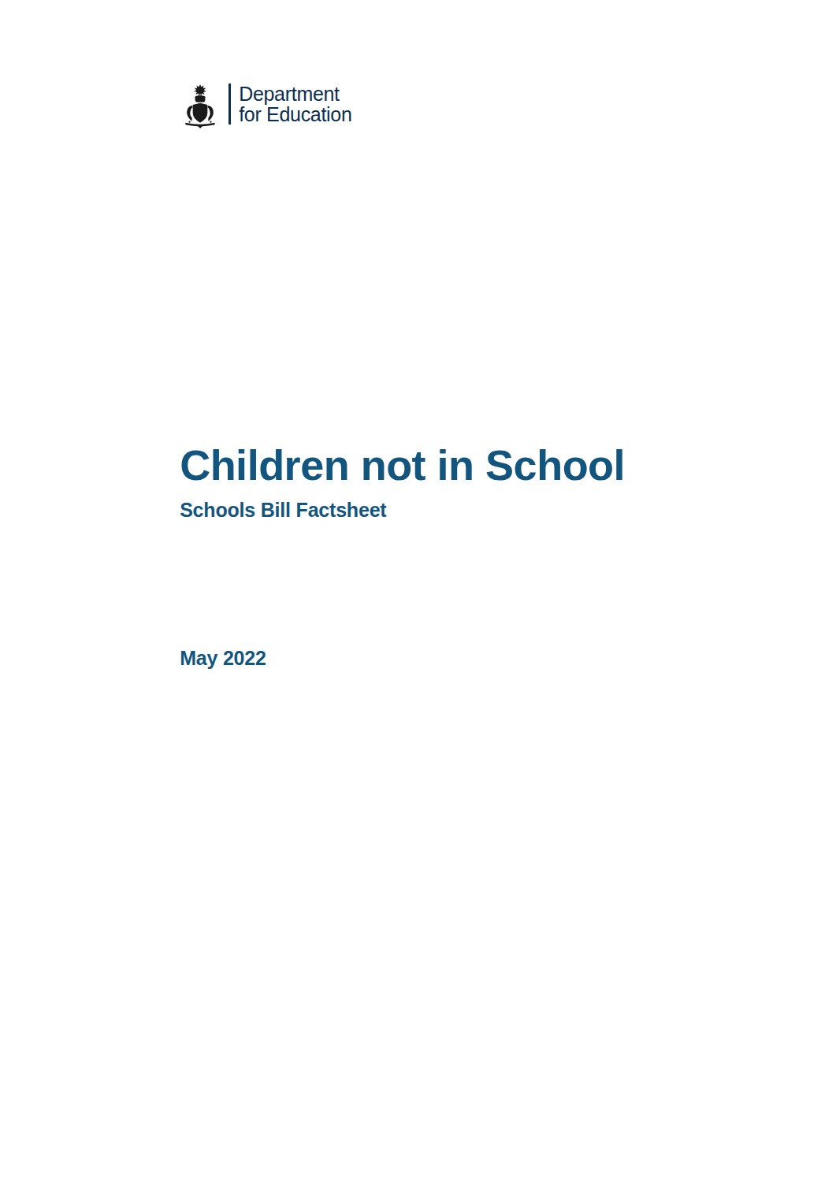Department for Education
Children not in School
Schools Bill Factsheet
May 2022